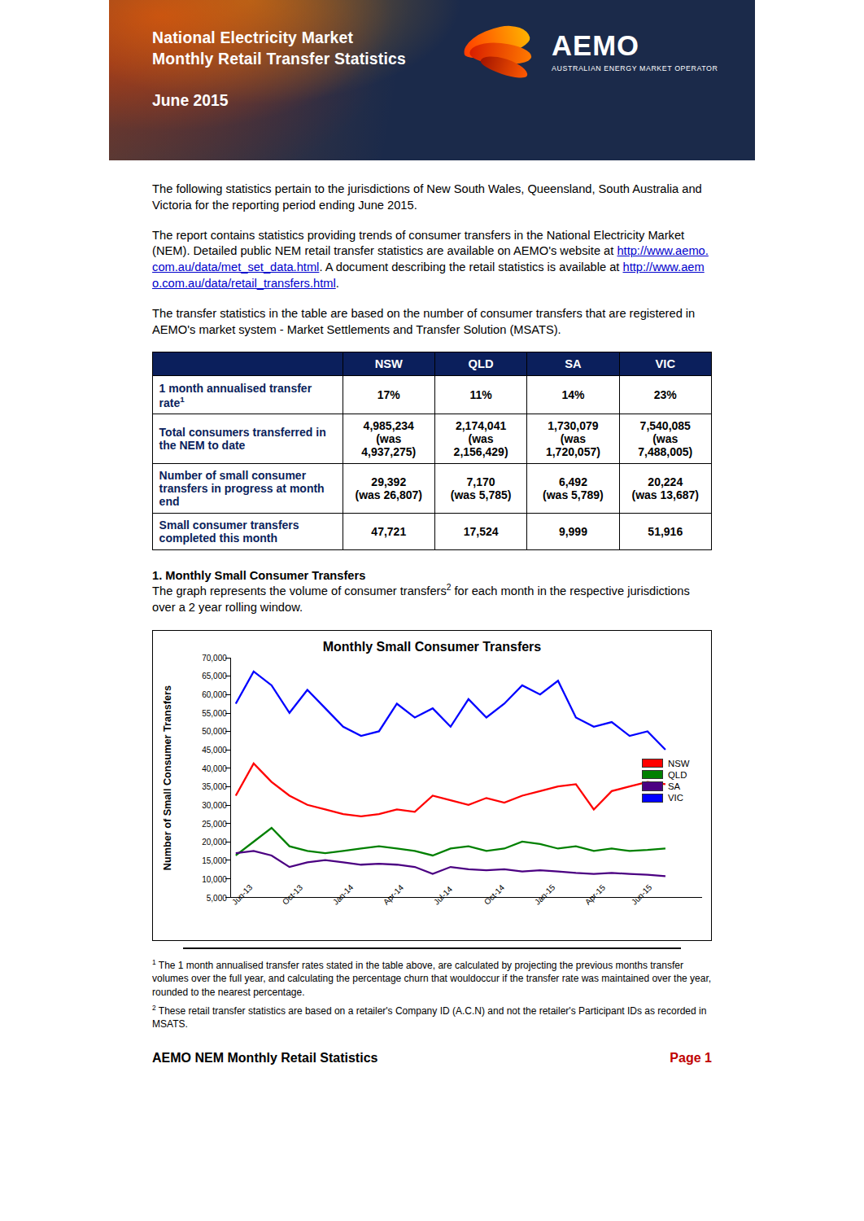National Electricity Market
Monthly Retail Transfer Statistics
June 2015
AEMO
AUSTRALIAN ENERGY MARKET OPERATOR
The following statistics pertain to the jurisdictions of New South Wales, Queensland, South Australia and Victoria for the reporting period ending June 2015.
The report contains statistics providing trends of consumer transfers in the National Electricity Market (NEM). Detailed public NEM retail transfer statistics are available on AEMO's website at http://www.aemo.com.au/data/met_set_data.html. A document describing the retail statistics is available at http://www.aemo.com.au/data/retail_transfers.html.
The transfer statistics in the table are based on the number of consumer transfers that are registered in AEMO's market system - Market Settlements and Transfer Solution (MSATS).
| | NSW | QLD | SA | VIC |
| --- | --- | --- | --- | --- |
| 1 month annualised transfer rate 1 | 17% | 11% | 14% | 23% |
| Total consumers transferred in the NEM to date | 4,985,234 (was 4,937,275) | 2,174,041 (was 2,156,429) | 1,730,079 (was 1,720,057) | 7,540,085 (was 7,488,005) |
| Number of small consumer transfers in progress at month end | 29,392 (was 26,807) | 7,170 (was 5,785) | 6,492 (was 5,789) | 20,224 (was 13,687) |
| Small consumer transfers completed this month | 47,721 | 17,524 | 9,999 | 51,916 |
1. Monthly Small Consumer Transfers
The graph represents the volume of consumer transfers2 for each month in the respective jurisdictions over a 2 year rolling window.
Monthly Small Consumer Transfers
Number of Small Consumer Transfers
70,000 65,000 60,000 55,000 50,000 45,000 40,000 35,000 30,000 25,000 20,000 15,000 10,000 5,000
NSW
QLD
SA
VIC
Jun-13 Oct-13 Jan-14 Apr-14 Jul-14 Oct-14 Jan-15 Apr-15 Jun-15
1 The 1 month annualised transfer rates stated in the table above, are calculated by projecting the previous months transfer volumes over the full year, and calculating the percentage churn that wouldoccur if the transfer rate was maintained over the year, rounded to the nearest percentage.
2 These retail transfer statistics are based on a retailer's Company ID (A.C.N) and not the retailer's Participant IDs as recorded in MSATS.
AEMO NEM Monthly Retail Statistics
Page 1